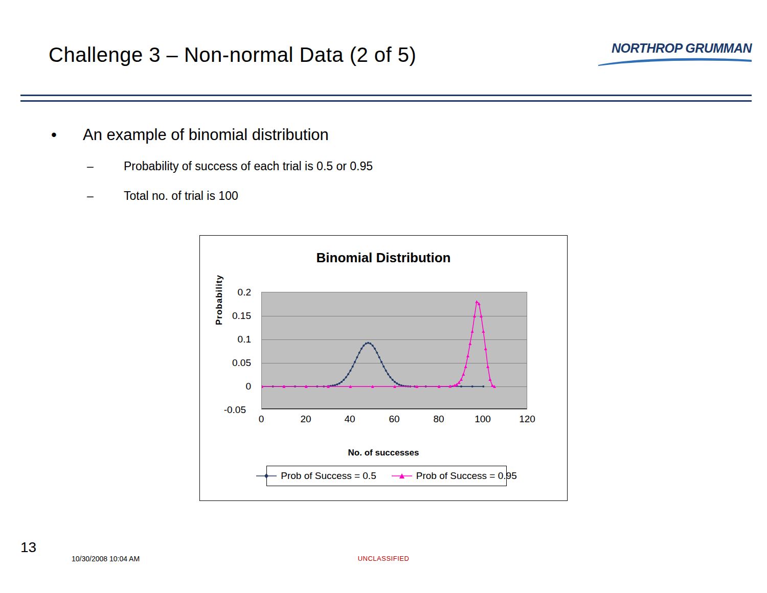Challenge 3 – Non-normal Data (2 of 5)
NORTHROP GRUMMAN
• An example of binomial distribution
– Probability of success of each trial is 0.5 or 0.95
– Total no. of trial is 100
Binomial Distribution
0.2
0.15
0.1
0.05
0
-0.05
Probability
Data series. X: 0..120 mapped to 0..520 px (4.333 px per unit). Y: value v mapped to y = 184 - v*920 (0 -> 184, 0.2 -> 0, -0.05 -> 230)
0
20
40
60
80
100
120
No. of successes
Prob of Success = 0.5
Prob of Success = 0.95
13
10/30/2008 10:04 AM
UNCLASSIFIED